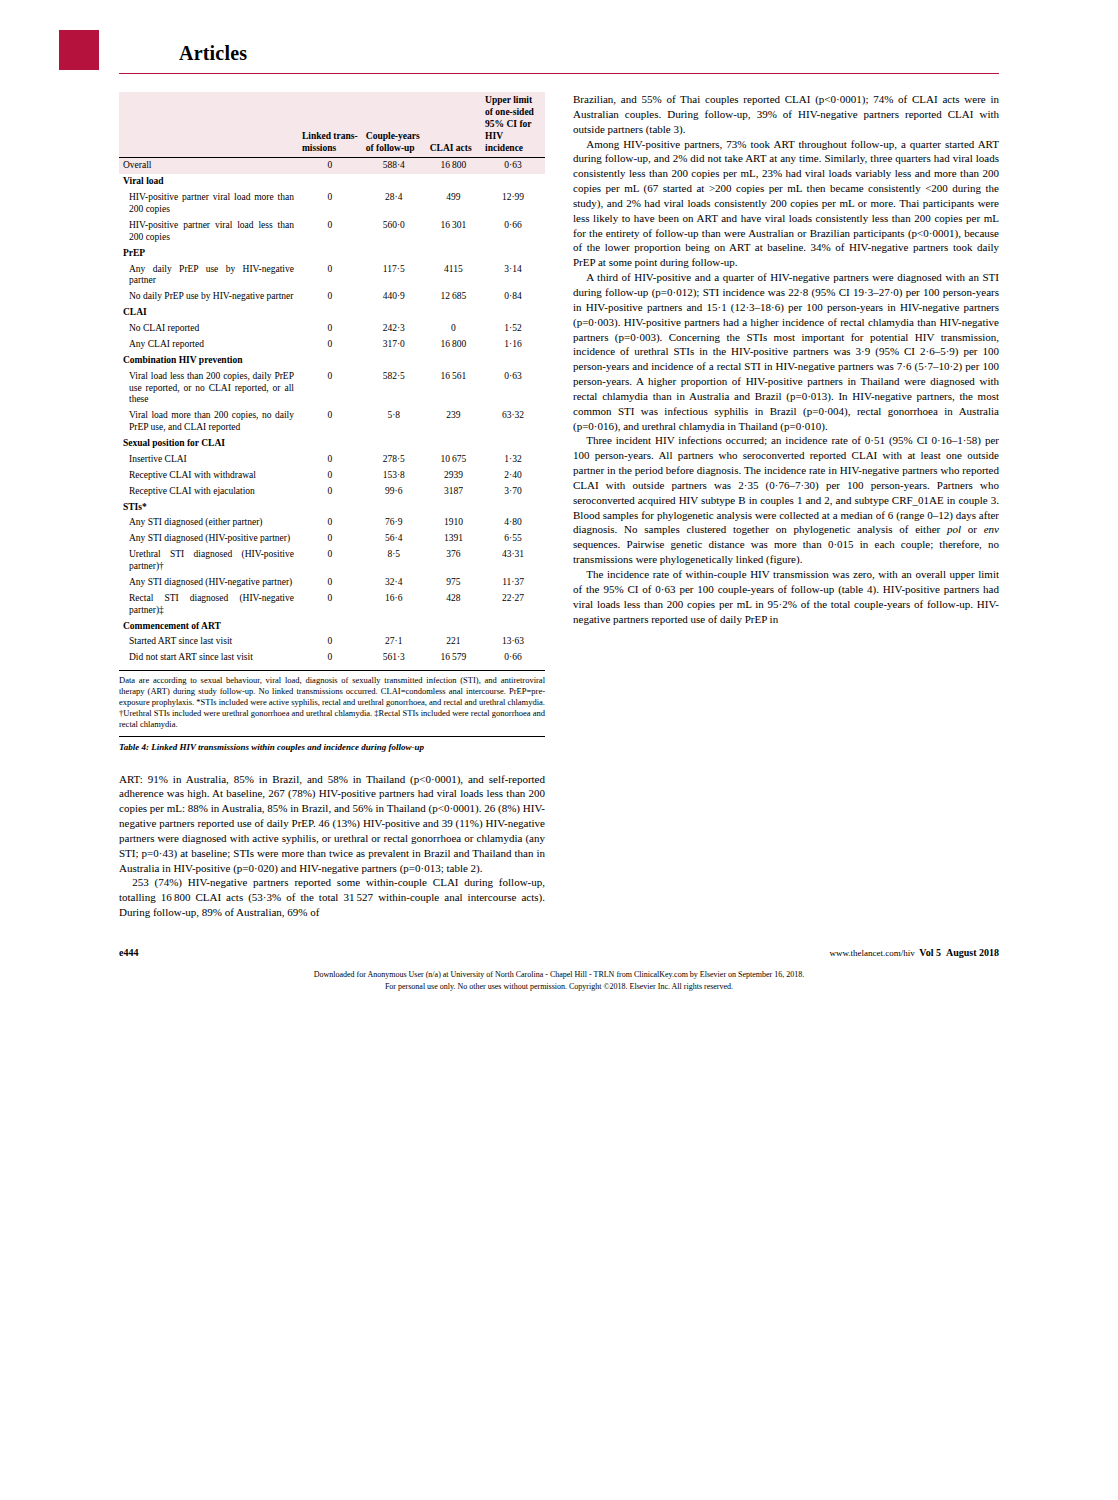Articles
| | Linked trans­missions | Couple-years of follow-up | CLAI acts | Upper limit of one-sided 95% CI for HIV incidence |
| --- | --- | --- | --- | --- |
| Overall | 0 | 588·4 | 16 800 | 0·63 |
| Viral load | | | | |
| HIV-positive partner viral load more than 200 copies | 0 | 28·4 | 499 | 12·99 |
| HIV-positive partner viral load less than 200 copies | 0 | 560·0 | 16 301 | 0·66 |
| PrEP | | | | |
| Any daily PrEP use by HIV-negative partner | 0 | 117·5 | 4115 | 3·14 |
| No daily PrEP use by HIV-negative partner | 0 | 440·9 | 12 685 | 0·84 |
| CLAI | | | | |
| No CLAI reported | 0 | 242·3 | 0 | 1·52 |
| Any CLAI reported | 0 | 317·0 | 16 800 | 1·16 |
| Combination HIV prevention | | | | |
| Viral load less than 200 copies, daily PrEP use reported, or no CLAI reported, or all these | 0 | 582·5 | 16 561 | 0·63 |
| Viral load more than 200 copies, no daily PrEP use, and CLAI reported | 0 | 5·8 | 239 | 63·32 |
| Sexual position for CLAI | | | | |
| Insertive CLAI | 0 | 278·5 | 10 675 | 1·32 |
| Receptive CLAI with withdrawal | 0 | 153·8 | 2939 | 2·40 |
| Receptive CLAI with ejaculation | 0 | 99·6 | 3187 | 3·70 |
| STIs* | | | | |
| Any STI diagnosed (either partner) | 0 | 76·9 | 1910 | 4·80 |
| Any STI diagnosed (HIV-positive partner) | 0 | 56·4 | 1391 | 6·55 |
| Urethral STI diagnosed (HIV-positive partner)† | 0 | 8·5 | 376 | 43·31 |
| Any STI diagnosed (HIV-negative partner) | 0 | 32·4 | 975 | 11·37 |
| Rectal STI diagnosed (HIV-negative partner)‡ | 0 | 16·6 | 428 | 22·27 |
| Commencement of ART | | | | |
| Started ART since last visit | 0 | 27·1 | 221 | 13·63 |
| Did not start ART since last visit | 0 | 561·3 | 16 579 | 0·66 |
Data are according to sexual behaviour, viral load, diagnosis of sexually transmitted infection (STI), and antiretroviral therapy (ART) during study follow-up. No linked transmissions occurred. CLAI=condomless anal intercourse. PrEP=pre-exposure prophylaxis. *STIs included were active syphilis, rectal and urethral gonorrhoea, and rectal and urethral chlamydia. †Urethral STIs included were urethral gonorrhoea and urethral chlamydia. ‡Rectal STIs included were rectal gonorrhoea and rectal chlamydia.
Table 4: Linked HIV transmissions within couples and incidence during follow-up
ART: 91% in Australia, 85% in Brazil, and 58% in Thailand (p<0·0001), and self-reported adherence was high. At baseline, 267 (78%) HIV-positive partners had viral loads less than 200 copies per mL: 88% in Australia, 85% in Brazil, and 56% in Thailand (p<0·0001). 26 (8%) HIV-negative partners reported use of daily PrEP. 46 (13%) HIV-positive and 39 (11%) HIV-negative partners were diagnosed with active syphilis, or urethral or rectal gonorrhoea or chlamydia (any STI; p=0·43) at baseline; STIs were more than twice as prevalent in Brazil and Thailand than in Australia in HIV-positive (p=0·020) and HIV-negative partners (p=0·013; table 2).
253 (74%) HIV-negative partners reported some within-couple CLAI during follow-up, totalling 16 800 CLAI acts (53·3% of the total 31 527 within-couple anal intercourse acts). During follow-up, 89% of Australian, 69% of
Brazilian, and 55% of Thai couples reported CLAI (p<0·0001); 74% of CLAI acts were in Australian couples. During follow-up, 39% of HIV-negative partners reported CLAI with outside partners (table 3).
Among HIV-positive partners, 73% took ART throughout follow-up, a quarter started ART during follow-up, and 2% did not take ART at any time. Similarly, three quarters had viral loads consistently less than 200 copies per mL, 23% had viral loads variably less and more than 200 copies per mL (67 started at >200 copies per mL then became consistently <200 during the study), and 2% had viral loads consistently 200 copies per mL or more. Thai participants were less likely to have been on ART and have viral loads consistently less than 200 copies per mL for the entirety of follow-up than were Australian or Brazilian participants (p<0·0001), because of the lower proportion being on ART at baseline. 34% of HIV-negative partners took daily PrEP at some point during follow-up.
A third of HIV-positive and a quarter of HIV-negative partners were diagnosed with an STI during follow-up (p=0·012); STI incidence was 22·8 (95% CI 19·3–27·0) per 100 person-years in HIV-positive partners and 15·1 (12·3–18·6) per 100 person-years in HIV-negative partners (p=0·003). HIV-positive partners had a higher incidence of rectal chlamydia than HIV-negative partners (p=0·003). Concerning the STIs most important for potential HIV transmission, incidence of urethral STIs in the HIV-positive partners was 3·9 (95% CI 2·6–5·9) per 100 person-years and incidence of a rectal STI in HIV-negative partners was 7·6 (5·7–10·2) per 100 person-years. A higher proportion of HIV-positive partners in Thailand were diagnosed with rectal chlamydia than in Australia and Brazil (p=0·013). In HIV-negative partners, the most common STI was infectious syphilis in Brazil (p=0·004), rectal gonorrhoea in Australia (p=0·016), and urethral chlamydia in Thailand (p=0·010).
Three incident HIV infections occurred; an incidence rate of 0·51 (95% CI 0·16–1·58) per 100 person-years. All partners who seroconverted reported CLAI with at least one outside partner in the period before diagnosis. The incidence rate in HIV-negative partners who reported CLAI with outside partners was 2·35 (0·76–7·30) per 100 person-years. Partners who seroconverted acquired HIV subtype B in couples 1 and 2, and subtype CRF_01AE in couple 3. Blood samples for phylogenetic analysis were collected at a median of 6 (range 0–12) days after diagnosis. No samples clustered together on phylogenetic analysis of either pol or env sequences. Pairwise genetic distance was more than 0·015 in each couple; therefore, no transmissions were phylogenetically linked (figure).
The incidence rate of within-couple HIV transmission was zero, with an overall upper limit of the 95% CI of 0·63 per 100 couple-years of follow-up (table 4). HIV-positive partners had viral loads less than 200 copies per mL in 95·2% of the total couple-years of follow-up. HIV-negative partners reported use of daily PrEP in
e444
www.thelancet.com/hiv Vol 5 August 2018
Downloaded for Anonymous User (n/a) at University of North Carolina - Chapel Hill - TRLN from ClinicalKey.com by Elsevier on September 16, 2018.
For personal use only. No other uses without permission. Copyright ©2018. Elsevier Inc. All rights reserved.